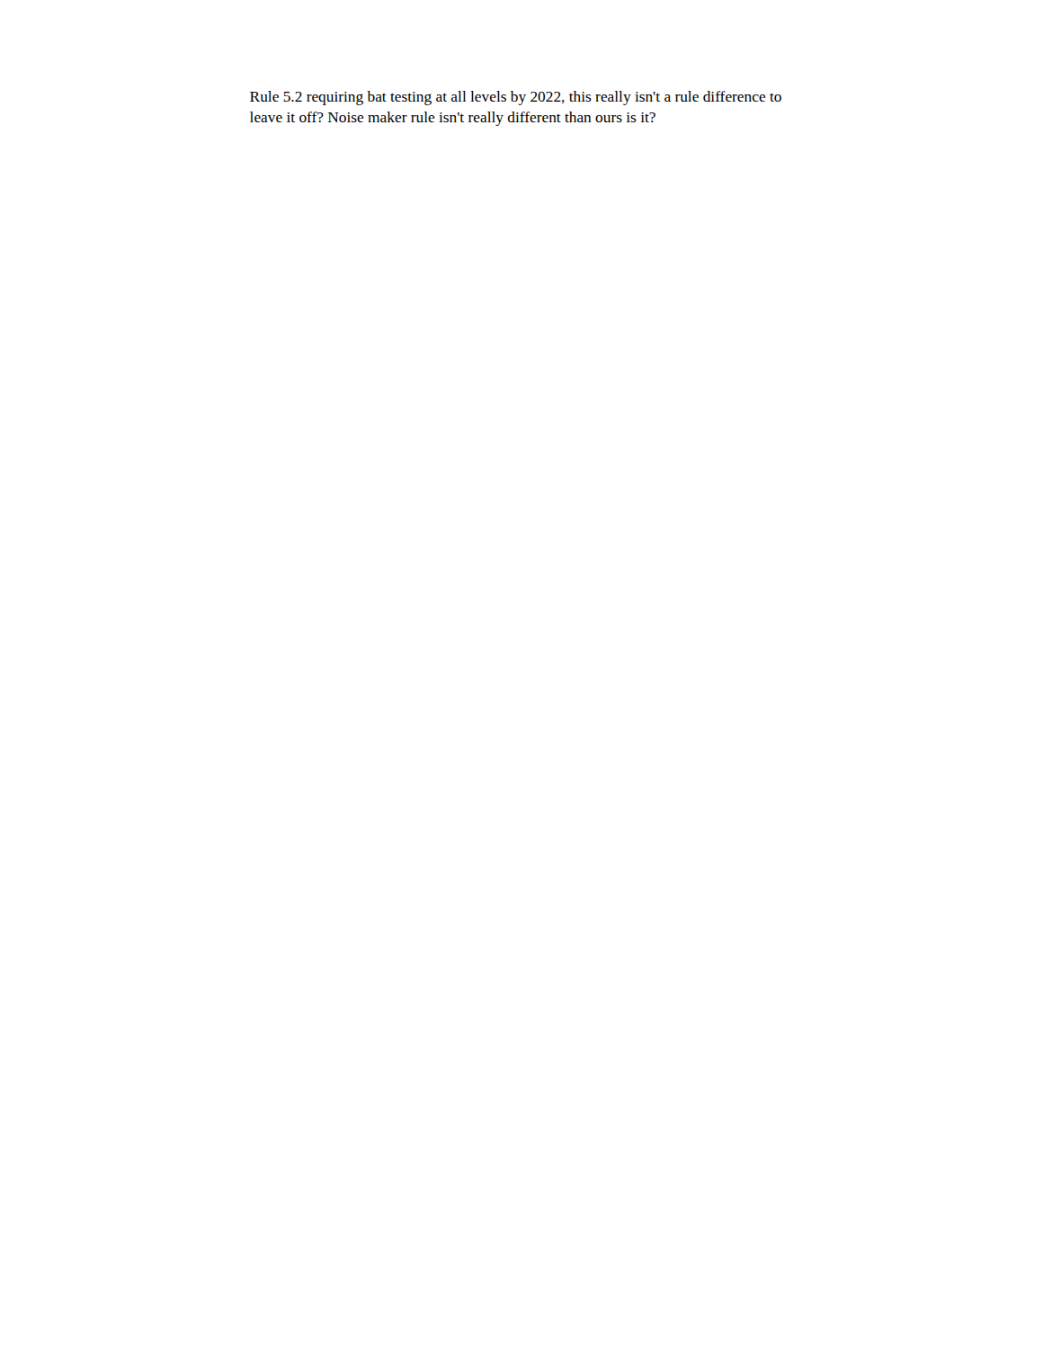Rule 5.2 requiring bat testing at all levels by 2022, this really isn't a rule difference to leave it off? Noise maker rule isn't really different than ours is it?